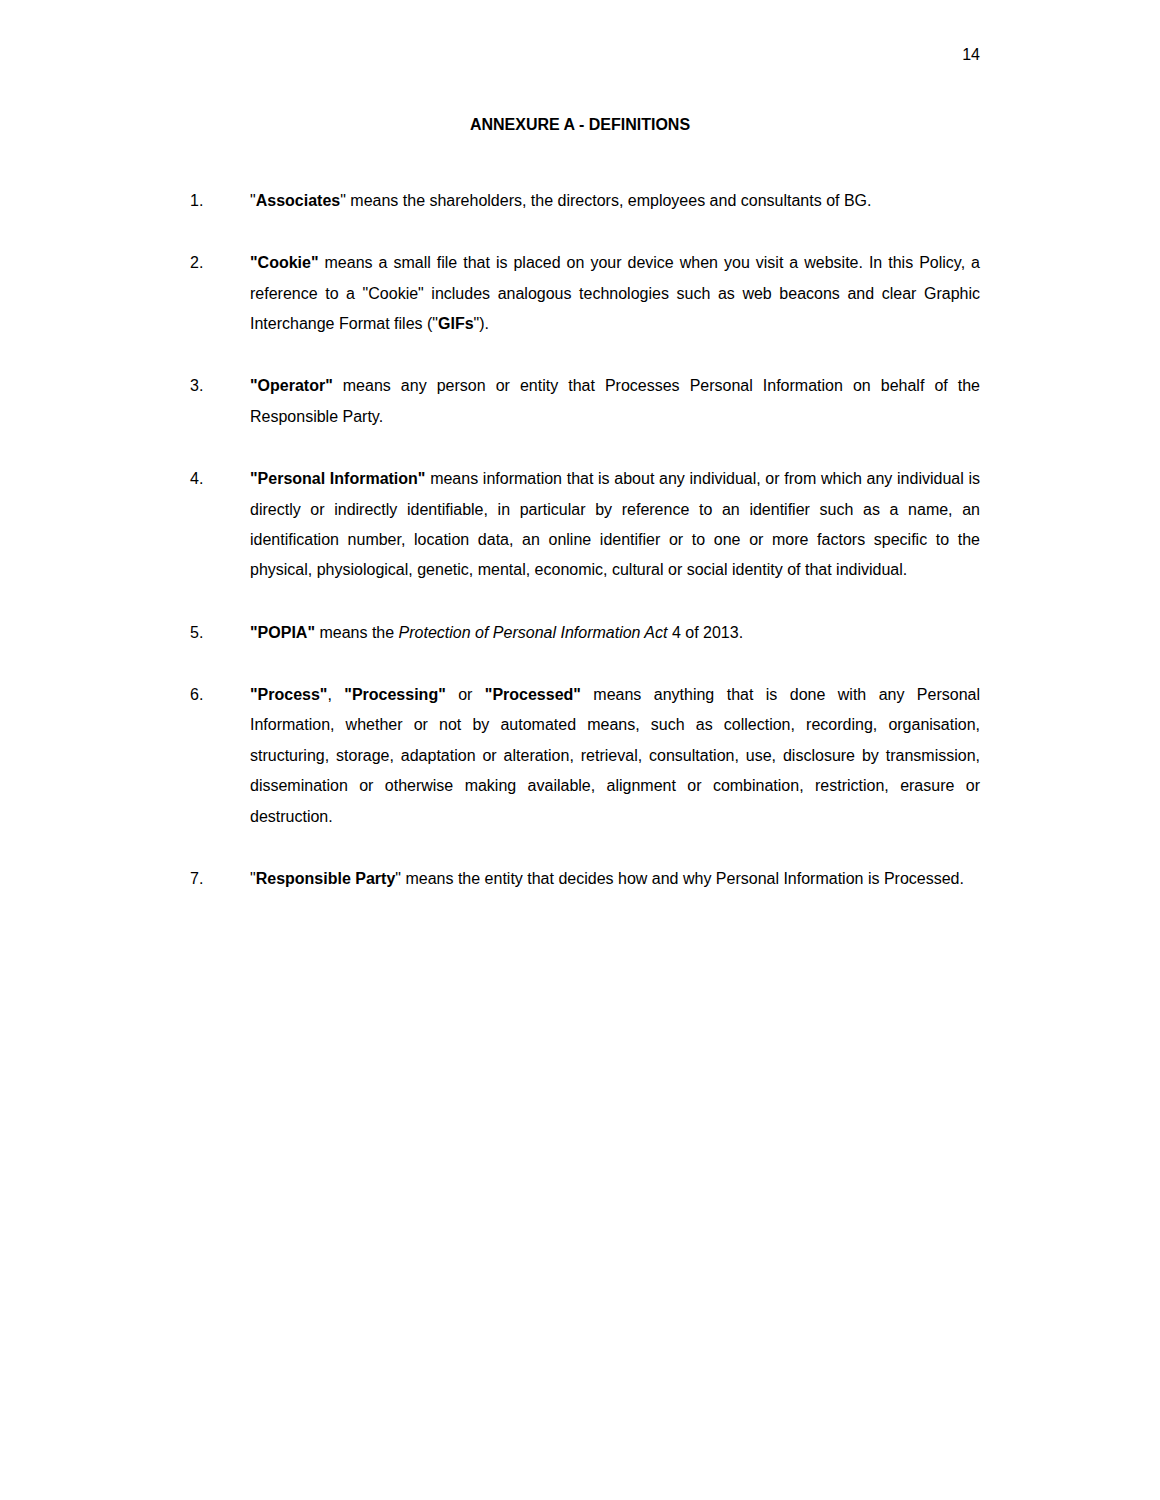14
ANNEXURE A - DEFINITIONS
"Associates" means the shareholders, the directors, employees and consultants of BG.
"Cookie" means a small file that is placed on your device when you visit a website. In this Policy, a reference to a "Cookie" includes analogous technologies such as web beacons and clear Graphic Interchange Format files ("GIFs").
"Operator" means any person or entity that Processes Personal Information on behalf of the Responsible Party.
"Personal Information" means information that is about any individual, or from which any individual is directly or indirectly identifiable, in particular by reference to an identifier such as a name, an identification number, location data, an online identifier or to one or more factors specific to the physical, physiological, genetic, mental, economic, cultural or social identity of that individual.
"POPIA" means the Protection of Personal Information Act 4 of 2013.
"Process", "Processing" or "Processed" means anything that is done with any Personal Information, whether or not by automated means, such as collection, recording, organisation, structuring, storage, adaptation or alteration, retrieval, consultation, use, disclosure by transmission, dissemination or otherwise making available, alignment or combination, restriction, erasure or destruction.
"Responsible Party" means the entity that decides how and why Personal Information is Processed.